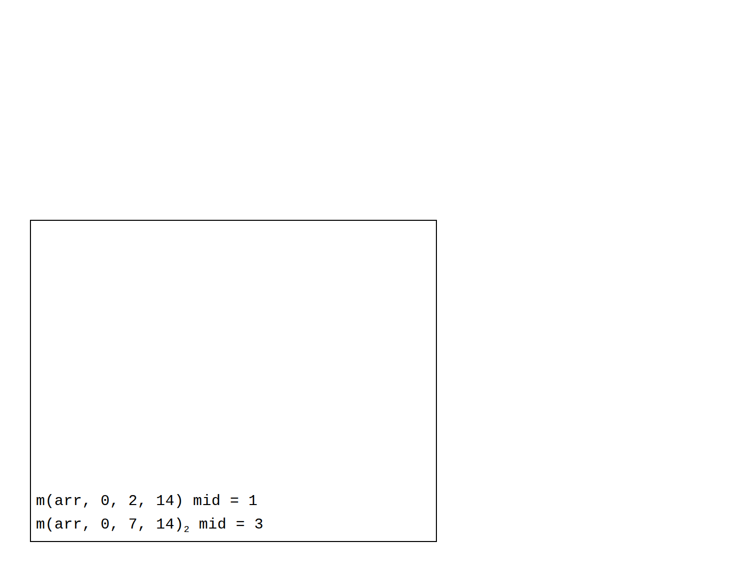m(arr, 0, 2, 14) mid = 1
m(arr, 0, 7, 14)2 mid = 3